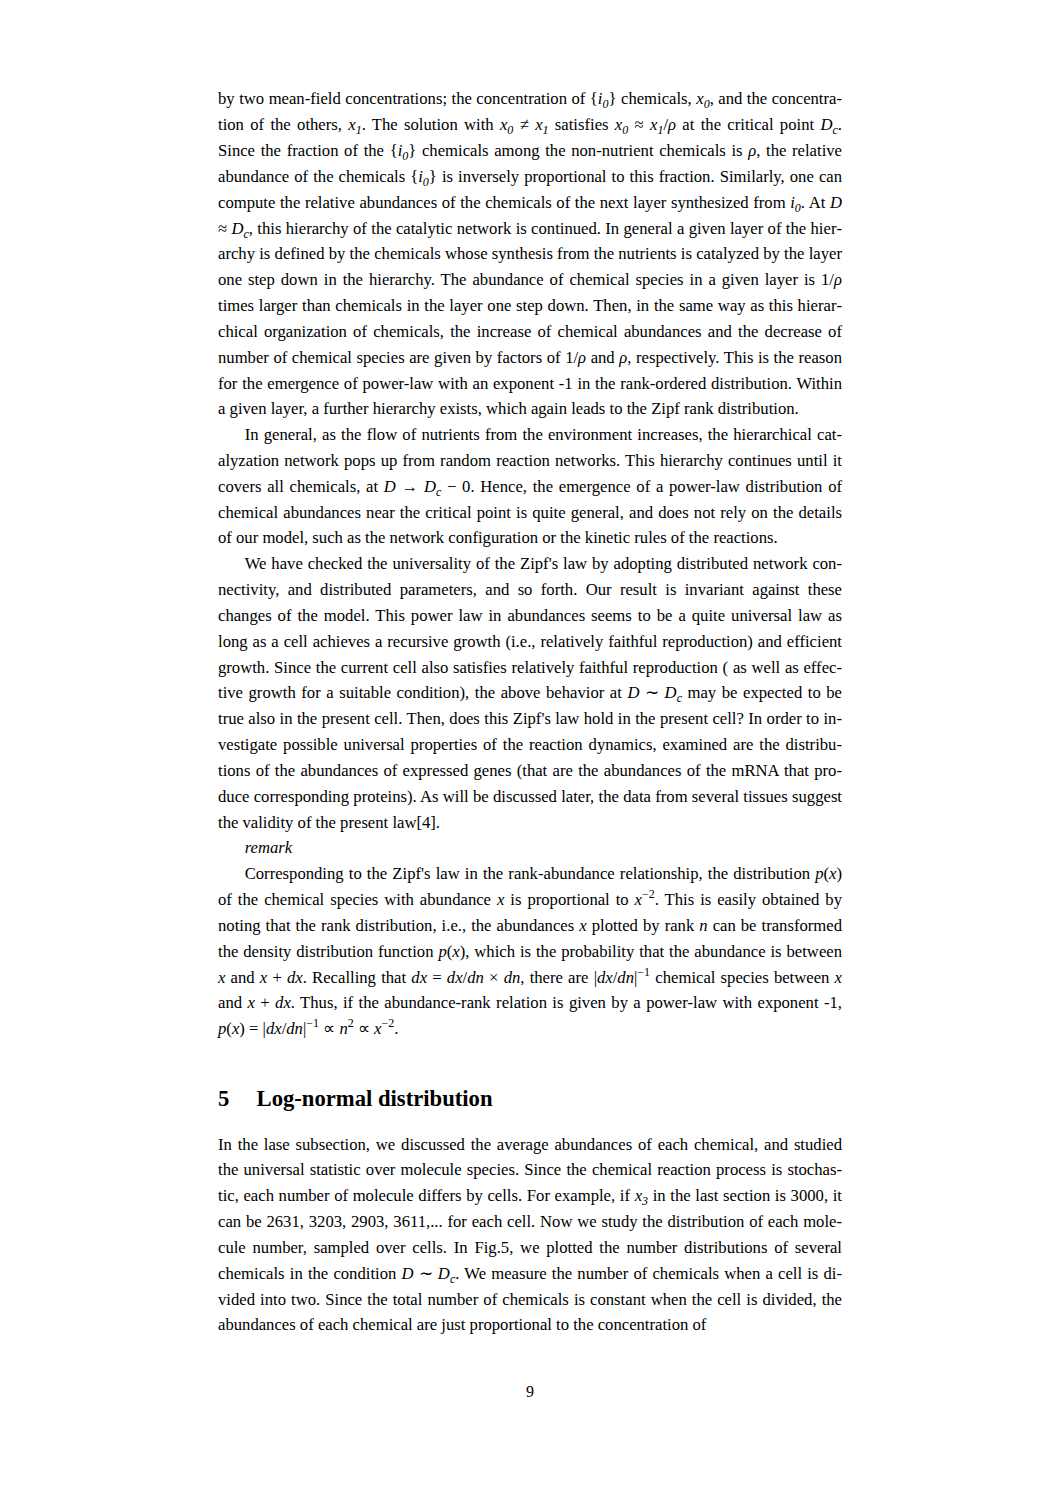by two mean-field concentrations; the concentration of {i0} chemicals, x0, and the concentration of the others, x1. The solution with x0 ≠ x1 satisfies x0 ≈ x1/ρ at the critical point Dc. Since the fraction of the {i0} chemicals among the non-nutrient chemicals is ρ, the relative abundance of the chemicals {i0} is inversely proportional to this fraction. Similarly, one can compute the relative abundances of the chemicals of the next layer synthesized from i0. At D ≈ Dc, this hierarchy of the catalytic network is continued. In general a given layer of the hierarchy is defined by the chemicals whose synthesis from the nutrients is catalyzed by the layer one step down in the hierarchy. The abundance of chemical species in a given layer is 1/ρ times larger than chemicals in the layer one step down. Then, in the same way as this hierarchical organization of chemicals, the increase of chemical abundances and the decrease of number of chemical species are given by factors of 1/ρ and ρ, respectively. This is the reason for the emergence of power-law with an exponent -1 in the rank-ordered distribution. Within a given layer, a further hierarchy exists, which again leads to the Zipf rank distribution.
In general, as the flow of nutrients from the environment increases, the hierarchical catalyzation network pops up from random reaction networks. This hierarchy continues until it covers all chemicals, at D → Dc − 0. Hence, the emergence of a power-law distribution of chemical abundances near the critical point is quite general, and does not rely on the details of our model, such as the network configuration or the kinetic rules of the reactions.
We have checked the universality of the Zipf's law by adopting distributed network connectivity, and distributed parameters, and so forth. Our result is invariant against these changes of the model. This power law in abundances seems to be a quite universal law as long as a cell achieves a recursive growth (i.e., relatively faithful reproduction) and efficient growth. Since the current cell also satisfies relatively faithful reproduction ( as well as effective growth for a suitable condition), the above behavior at D ∼ Dc may be expected to be true also in the present cell. Then, does this Zipf's law hold in the present cell? In order to investigate possible universal properties of the reaction dynamics, examined are the distributions of the abundances of expressed genes (that are the abundances of the mRNA that produce corresponding proteins). As will be discussed later, the data from several tissues suggest the validity of the present law[4].
remark
Corresponding to the Zipf's law in the rank-abundance relationship, the distribution p(x) of the chemical species with abundance x is proportional to x−2. This is easily obtained by noting that the rank distribution, i.e., the abundances x plotted by rank n can be transformed the density distribution function p(x), which is the probability that the abundance is between x and x + dx. Recalling that dx = dx/dn × dn, there are |dx/dn|−1 chemical species between x and x + dx. Thus, if the abundance-rank relation is given by a power-law with exponent -1, p(x) = |dx/dn|−1 ∝ n2 ∝ x−2.
5 Log-normal distribution
In the lase subsection, we discussed the average abundances of each chemical, and studied the universal statistic over molecule species. Since the chemical reaction process is stochastic, each number of molecule differs by cells. For example, if x3 in the last section is 3000, it can be 2631, 3203, 2903, 3611,... for each cell. Now we study the distribution of each molecule number, sampled over cells. In Fig.5, we plotted the number distributions of several chemicals in the condition D ∼ Dc. We measure the number of chemicals when a cell is divided into two. Since the total number of chemicals is constant when the cell is divided, the abundances of each chemical are just proportional to the concentration of
9